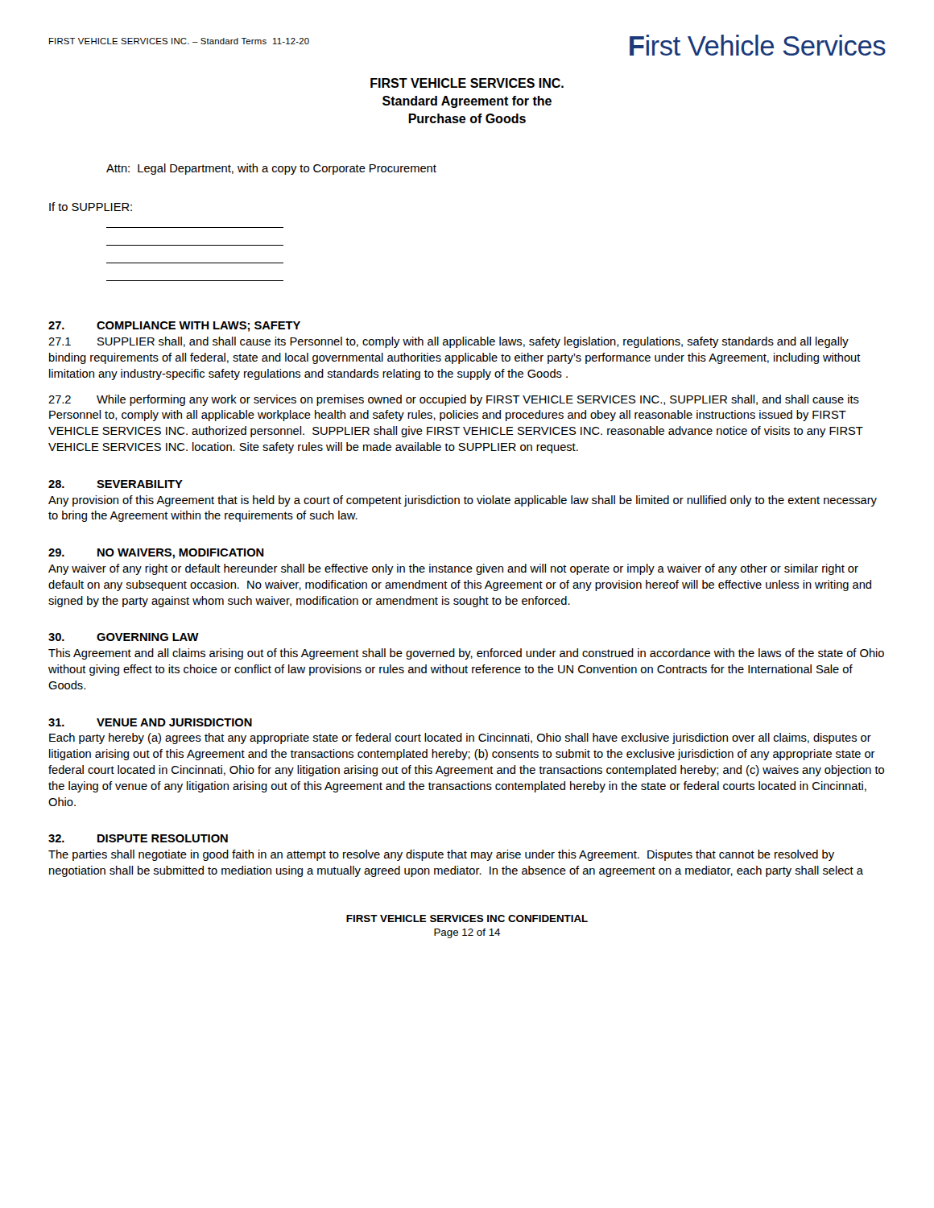FIRST VEHICLE SERVICES INC. – Standard Terms 11-12-20
First Vehicle Services
FIRST VEHICLE SERVICES INC.
Standard Agreement for the
Purchase of Goods
Attn: Legal Department, with a copy to Corporate Procurement
If to SUPPLIER:
27. COMPLIANCE WITH LAWS; SAFETY
27.1 SUPPLIER shall, and shall cause its Personnel to, comply with all applicable laws, safety legislation, regulations, safety standards and all legally binding requirements of all federal, state and local governmental authorities applicable to either party’s performance under this Agreement, including without limitation any industry-specific safety regulations and standards relating to the supply of the Goods .
27.2 While performing any work or services on premises owned or occupied by FIRST VEHICLE SERVICES INC., SUPPLIER shall, and shall cause its Personnel to, comply with all applicable workplace health and safety rules, policies and procedures and obey all reasonable instructions issued by FIRST VEHICLE SERVICES INC. authorized personnel. SUPPLIER shall give FIRST VEHICLE SERVICES INC. reasonable advance notice of visits to any FIRST VEHICLE SERVICES INC. location. Site safety rules will be made available to SUPPLIER on request.
28. SEVERABILITY
Any provision of this Agreement that is held by a court of competent jurisdiction to violate applicable law shall be limited or nullified only to the extent necessary to bring the Agreement within the requirements of such law.
29. NO WAIVERS, MODIFICATION
Any waiver of any right or default hereunder shall be effective only in the instance given and will not operate or imply a waiver of any other or similar right or default on any subsequent occasion. No waiver, modification or amendment of this Agreement or of any provision hereof will be effective unless in writing and signed by the party against whom such waiver, modification or amendment is sought to be enforced.
30. GOVERNING LAW
This Agreement and all claims arising out of this Agreement shall be governed by, enforced under and construed in accordance with the laws of the state of Ohio without giving effect to its choice or conflict of law provisions or rules and without reference to the UN Convention on Contracts for the International Sale of Goods.
31. VENUE AND JURISDICTION
Each party hereby (a) agrees that any appropriate state or federal court located in Cincinnati, Ohio shall have exclusive jurisdiction over all claims, disputes or litigation arising out of this Agreement and the transactions contemplated hereby; (b) consents to submit to the exclusive jurisdiction of any appropriate state or federal court located in Cincinnati, Ohio for any litigation arising out of this Agreement and the transactions contemplated hereby; and (c) waives any objection to the laying of venue of any litigation arising out of this Agreement and the transactions contemplated hereby in the state or federal courts located in Cincinnati, Ohio.
32. DISPUTE RESOLUTION
The parties shall negotiate in good faith in an attempt to resolve any dispute that may arise under this Agreement. Disputes that cannot be resolved by negotiation shall be submitted to mediation using a mutually agreed upon mediator. In the absence of an agreement on a mediator, each party shall select a
FIRST VEHICLE SERVICES INC CONFIDENTIAL
Page 12 of 14